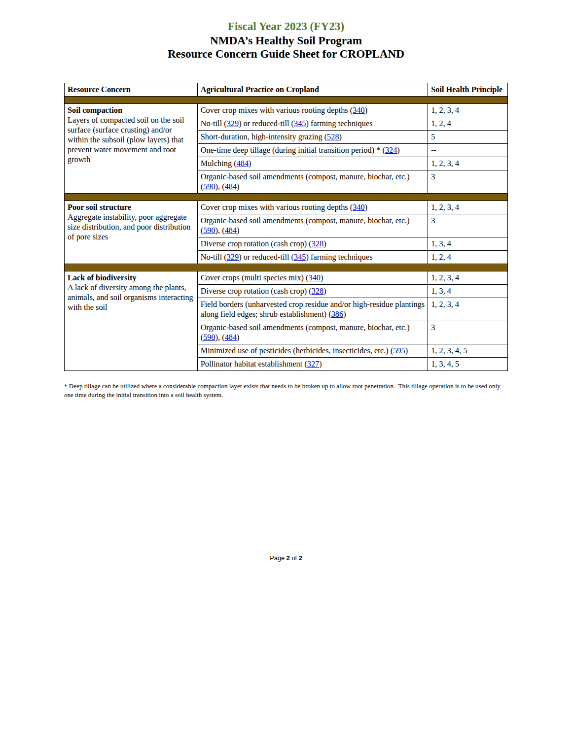Fiscal Year 2023 (FY23)
NMDA’s Healthy Soil Program
Resource Concern Guide Sheet for CROPLAND
| Resource Concern | Agricultural Practice on Cropland | Soil Health Principle |
| --- | --- | --- |
| Soil compaction Layers of compacted soil on the soil surface (surface crusting) and/or within the subsoil (plow layers) that prevent water movement and root growth | Cover crop mixes with various rooting depths ( 340 ) | 1, 2, 3, 4 |
| No-till ( 329 ) or reduced-till ( 345 ) farming techniques | 1, 2, 4 |
| Short-duration, high-intensity grazing ( 528 ) | 5 |
| One-time deep tillage (during initial transition period) * ( 324 ) | -- |
| Mulching ( 484 ) | 1, 2, 3, 4 |
| Organic-based soil amendments (compost, manure, biochar, etc.) ( 590 ), ( 484 ) | 3 |
| Poor soil structure Aggregate instability, poor aggregate size distribution, and poor distribution of pore sizes | Cover crop mixes with various rooting depths ( 340 ) | 1, 2, 3, 4 |
| Organic-based soil amendments (compost, manure, biochar, etc.) ( 590 ), ( 484 ) | 3 |
| Diverse crop rotation (cash crop) ( 328 ) | 1, 3, 4 |
| No-till ( 329 ) or reduced-till ( 345 ) farming techniques | 1, 2, 4 |
| Lack of biodiversity A lack of diversity among the plants, animals, and soil organisms interacting with the soil | Cover crops (multi species mix) ( 340 ) | 1, 2, 3, 4 |
| Diverse crop rotation (cash crop) ( 328 ) | 1, 3, 4 |
| Field borders (unharvested crop residue and/or high-residue plantings along field edges; shrub establishment) ( 386 ) | 1, 2, 3, 4 |
| Organic-based soil amendments (compost, manure, biochar, etc.) ( 590 ), ( 484 ) | 3 |
| Minimized use of pesticides (herbicides, insecticides, etc.) ( 595 ) | 1, 2, 3, 4, 5 |
| Pollinator habitat establishment ( 327 ) | 1, 3, 4, 5 |
* Deep tillage can be utilized where a considerable compaction layer exists that needs to be broken up to allow root penetration. This tillage operation is to be used only one time during the initial transition into a soil health system.
Page 2 of 2